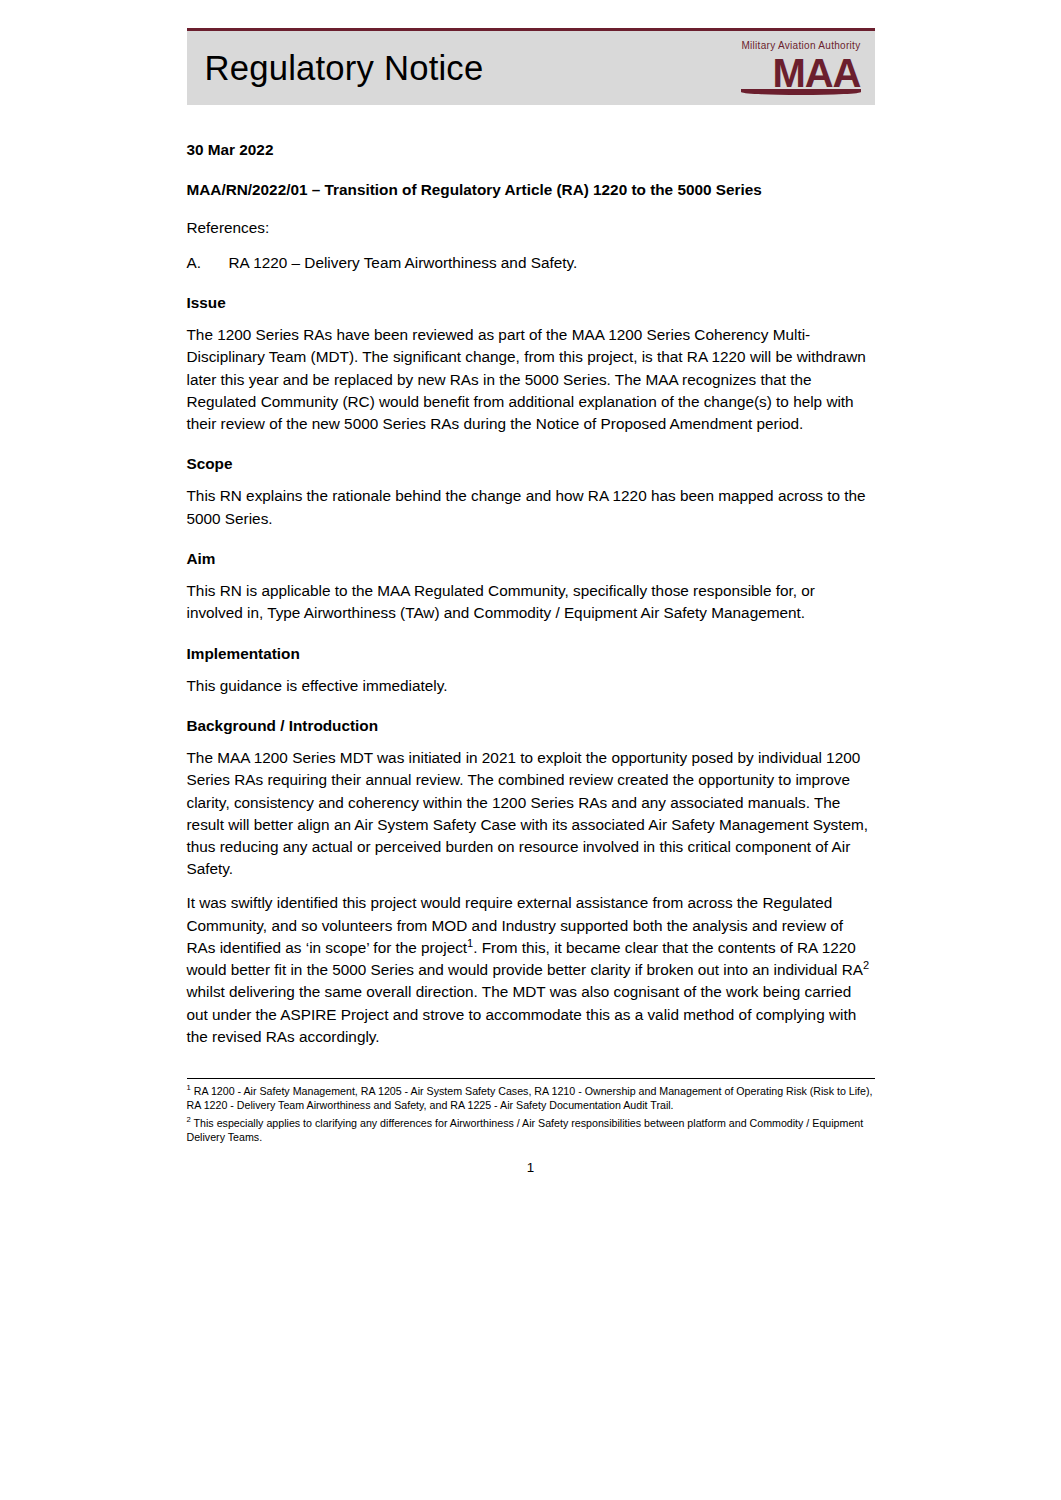Regulatory Notice
Military Aviation Authority MAA
30 Mar 2022
MAA/RN/2022/01 – Transition of Regulatory Article (RA) 1220 to the 5000 Series
References:
A. RA 1220 – Delivery Team Airworthiness and Safety.
Issue
The 1200 Series RAs have been reviewed as part of the MAA 1200 Series Coherency Multi-Disciplinary Team (MDT). The significant change, from this project, is that RA 1220 will be withdrawn later this year and be replaced by new RAs in the 5000 Series. The MAA recognizes that the Regulated Community (RC) would benefit from additional explanation of the change(s) to help with their review of the new 5000 Series RAs during the Notice of Proposed Amendment period.
Scope
This RN explains the rationale behind the change and how RA 1220 has been mapped across to the 5000 Series.
Aim
This RN is applicable to the MAA Regulated Community, specifically those responsible for, or involved in, Type Airworthiness (TAw) and Commodity / Equipment Air Safety Management.
Implementation
This guidance is effective immediately.
Background / Introduction
The MAA 1200 Series MDT was initiated in 2021 to exploit the opportunity posed by individual 1200 Series RAs requiring their annual review. The combined review created the opportunity to improve clarity, consistency and coherency within the 1200 Series RAs and any associated manuals. The result will better align an Air System Safety Case with its associated Air Safety Management System, thus reducing any actual or perceived burden on resource involved in this critical component of Air Safety.
It was swiftly identified this project would require external assistance from across the Regulated Community, and so volunteers from MOD and Industry supported both the analysis and review of RAs identified as ‘in scope’ for the project1. From this, it became clear that the contents of RA 1220 would better fit in the 5000 Series and would provide better clarity if broken out into an individual RA2 whilst delivering the same overall direction. The MDT was also cognisant of the work being carried out under the ASPIRE Project and strove to accommodate this as a valid method of complying with the revised RAs accordingly.
1 RA 1200 - Air Safety Management, RA 1205 - Air System Safety Cases, RA 1210 - Ownership and Management of Operating Risk (Risk to Life), RA 1220 - Delivery Team Airworthiness and Safety, and RA 1225 - Air Safety Documentation Audit Trail.
2 This especially applies to clarifying any differences for Airworthiness / Air Safety responsibilities between platform and Commodity / Equipment Delivery Teams.
1